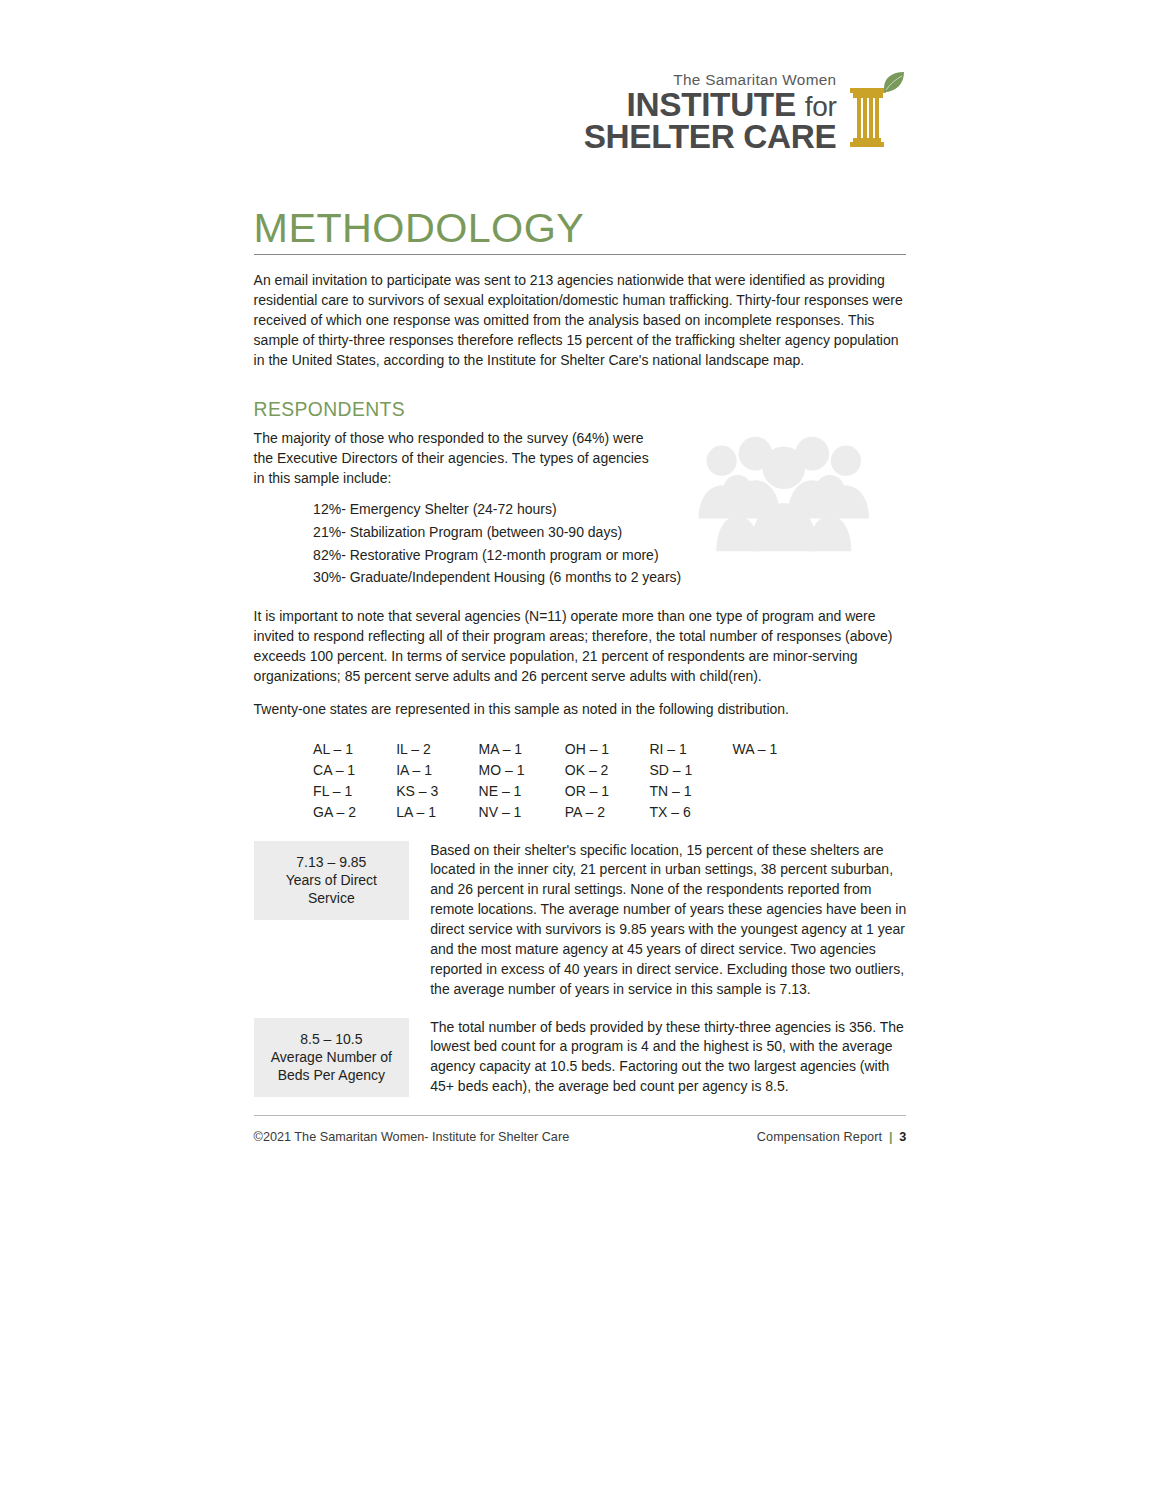The Samaritan Women
INSTITUTE for
SHELTER CARE
METHODOLOGY
An email invitation to participate was sent to 213 agencies nationwide that were identified as providing residential care to survivors of sexual exploitation/domestic human trafficking. Thirty-four responses were received of which one response was omitted from the analysis based on incomplete responses. This sample of thirty-three responses therefore reflects 15 percent of the trafficking shelter agency population in the United States, according to the Institute for Shelter Care's national landscape map.
RESPONDENTS
The majority of those who responded to the survey (64%) were the Executive Directors of their agencies. The types of agencies in this sample include:
12%- Emergency Shelter (24-72 hours)
21%- Stabilization Program (between 30-90 days)
82%- Restorative Program (12-month program or more)
30%- Graduate/Independent Housing (6 months to 2 years)
It is important to note that several agencies (N=11) operate more than one type of program and were invited to respond reflecting all of their program areas; therefore, the total number of responses (above) exceeds 100 percent. In terms of service population, 21 percent of respondents are minor-serving organizations; 85 percent serve adults and 26 percent serve adults with child(ren).
Twenty-one states are represented in this sample as noted in the following distribution.
| AL – 1 | IL – 2 | MA – 1 | OH – 1 | RI – 1 | WA – 1 |
| CA – 1 | IA – 1 | MO – 1 | OK – 2 | SD – 1 | |
| FL – 1 | KS – 3 | NE – 1 | OR – 1 | TN – 1 | |
| GA – 2 | LA – 1 | NV – 1 | PA – 2 | TX – 6 | |
7.13 – 9.85
Years of Direct
Service
Based on their shelter's specific location, 15 percent of these shelters are located in the inner city, 21 percent in urban settings, 38 percent suburban, and 26 percent in rural settings. None of the respondents reported from remote locations. The average number of years these agencies have been in direct service with survivors is 9.85 years with the youngest agency at 1 year and the most mature agency at 45 years of direct service. Two agencies reported in excess of 40 years in direct service. Excluding those two outliers, the average number of years in service in this sample is 7.13.
8.5 – 10.5
Average Number of
Beds Per Agency
The total number of beds provided by these thirty-three agencies is 356. The lowest bed count for a program is 4 and the highest is 50, with the average agency capacity at 10.5 beds. Factoring out the two largest agencies (with 45+ beds each), the average bed count per agency is 8.5.
©2021 The Samaritan Women- Institute for Shelter Care
Compensation Report | 3